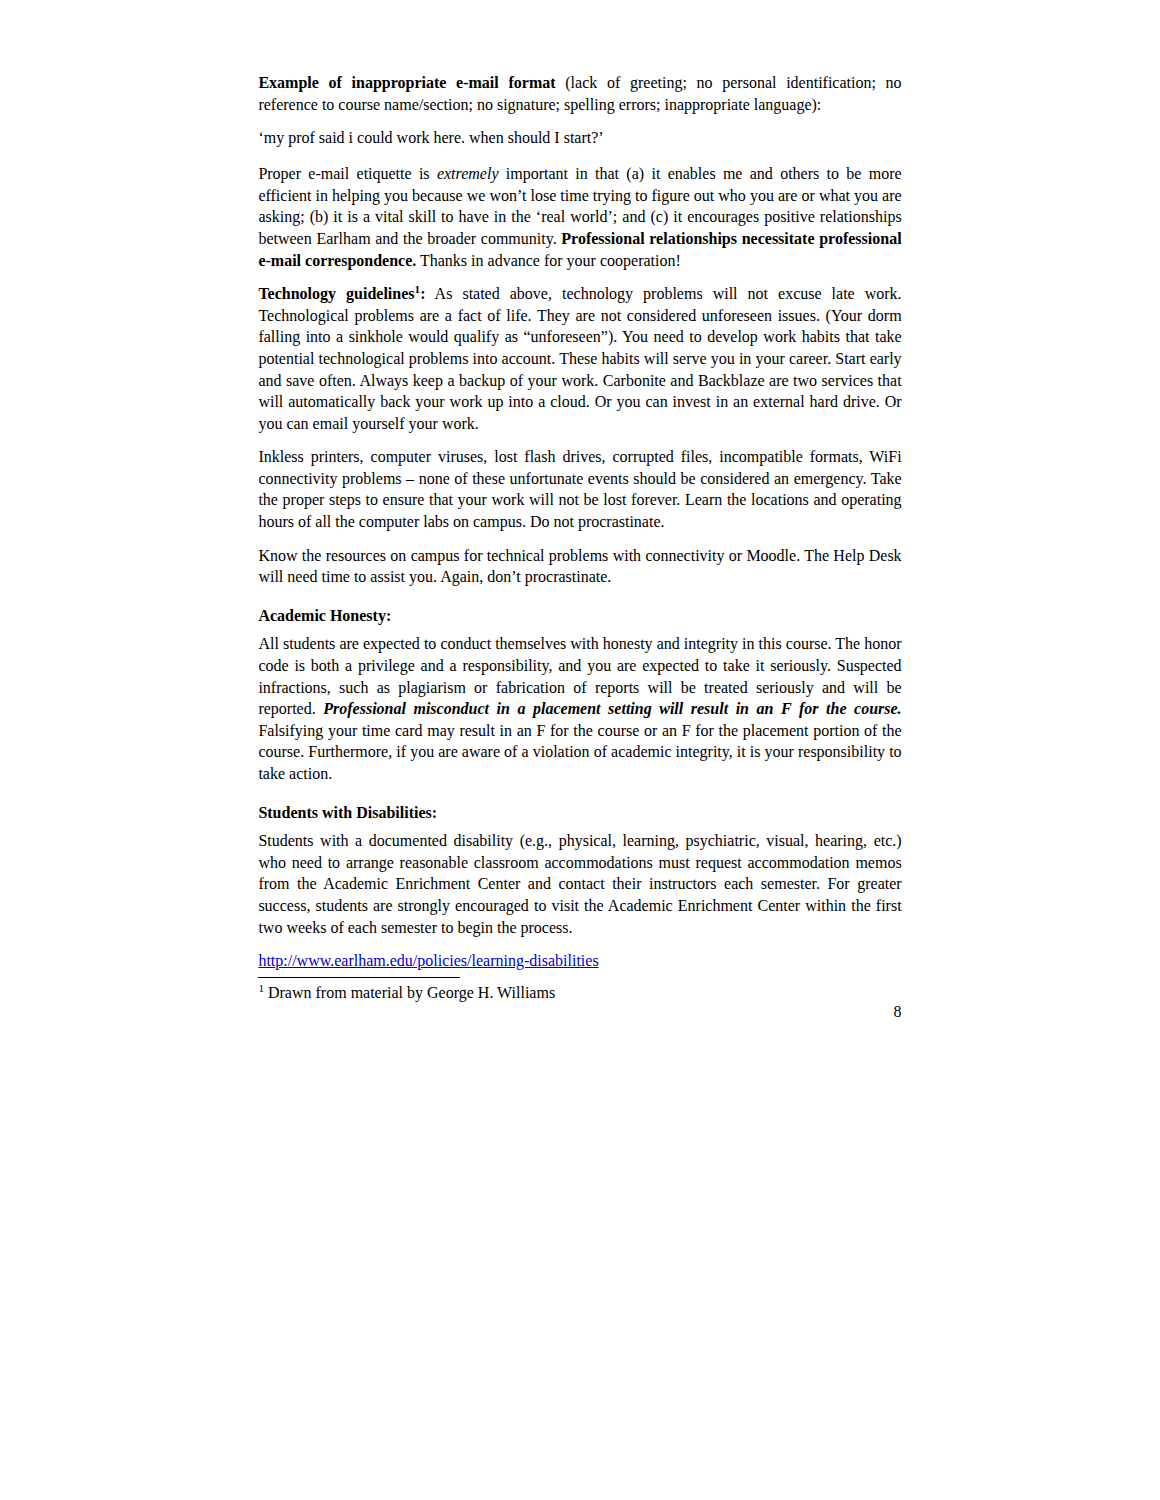Example of inappropriate e-mail format (lack of greeting; no personal identification; no reference to course name/section; no signature; spelling errors; inappropriate language):
‘my prof said i could work here. when should I start?’
Proper e-mail etiquette is extremely important in that (a) it enables me and others to be more efficient in helping you because we won’t lose time trying to figure out who you are or what you are asking; (b) it is a vital skill to have in the ‘real world’; and (c) it encourages positive relationships between Earlham and the broader community. Professional relationships necessitate professional e-mail correspondence. Thanks in advance for your cooperation!
Technology guidelines1: As stated above, technology problems will not excuse late work. Technological problems are a fact of life. They are not considered unforeseen issues. (Your dorm falling into a sinkhole would qualify as “unforeseen”). You need to develop work habits that take potential technological problems into account. These habits will serve you in your career. Start early and save often. Always keep a backup of your work. Carbonite and Backblaze are two services that will automatically back your work up into a cloud. Or you can invest in an external hard drive. Or you can email yourself your work.
Inkless printers, computer viruses, lost flash drives, corrupted files, incompatible formats, WiFi connectivity problems – none of these unfortunate events should be considered an emergency. Take the proper steps to ensure that your work will not be lost forever. Learn the locations and operating hours of all the computer labs on campus. Do not procrastinate.
Know the resources on campus for technical problems with connectivity or Moodle. The Help Desk will need time to assist you. Again, don’t procrastinate.
Academic Honesty:
All students are expected to conduct themselves with honesty and integrity in this course. The honor code is both a privilege and a responsibility, and you are expected to take it seriously. Suspected infractions, such as plagiarism or fabrication of reports will be treated seriously and will be reported. Professional misconduct in a placement setting will result in an F for the course. Falsifying your time card may result in an F for the course or an F for the placement portion of the course. Furthermore, if you are aware of a violation of academic integrity, it is your responsibility to take action.
Students with Disabilities:
Students with a documented disability (e.g., physical, learning, psychiatric, visual, hearing, etc.) who need to arrange reasonable classroom accommodations must request accommodation memos from the Academic Enrichment Center and contact their instructors each semester. For greater success, students are strongly encouraged to visit the Academic Enrichment Center within the first two weeks of each semester to begin the process.
http://www.earlham.edu/policies/learning-disabilities
1 Drawn from material by George H. Williams
8